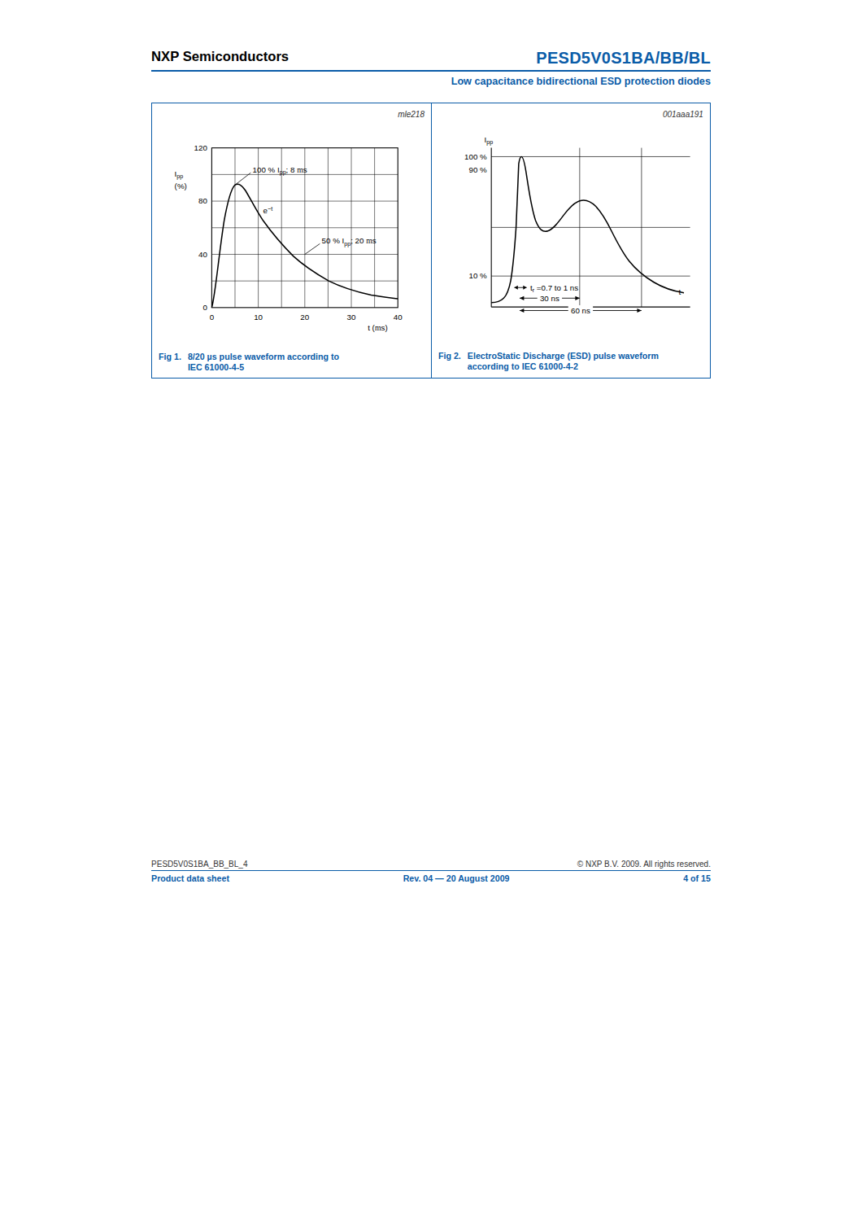NXP Semiconductors
PESD5V0S1BA/BB/BL
Low capacitance bidirectional ESD protection diodes
mle218
120 80 40 0 0 10 20 30 40 Ipp (%) t (ms) 100 % Ipp; 8 ms e−t 50 % Ipp; 20 ms
Fig 1. 8/20 µs pulse waveform according to
IEC 61000-4-5
001aaa191
100 % 90 % 10 % Ipp t tr =0.7 to 1 ns 30 ns 60 ns
Fig 2. ElectroStatic Discharge (ESD) pulse waveform
according to IEC 61000-4-2
PESD5V0S1BA_BB_BL_4 © NXP B.V. 2009. All rights reserved.
Product data sheet Rev. 04 — 20 August 2009 4 of 15